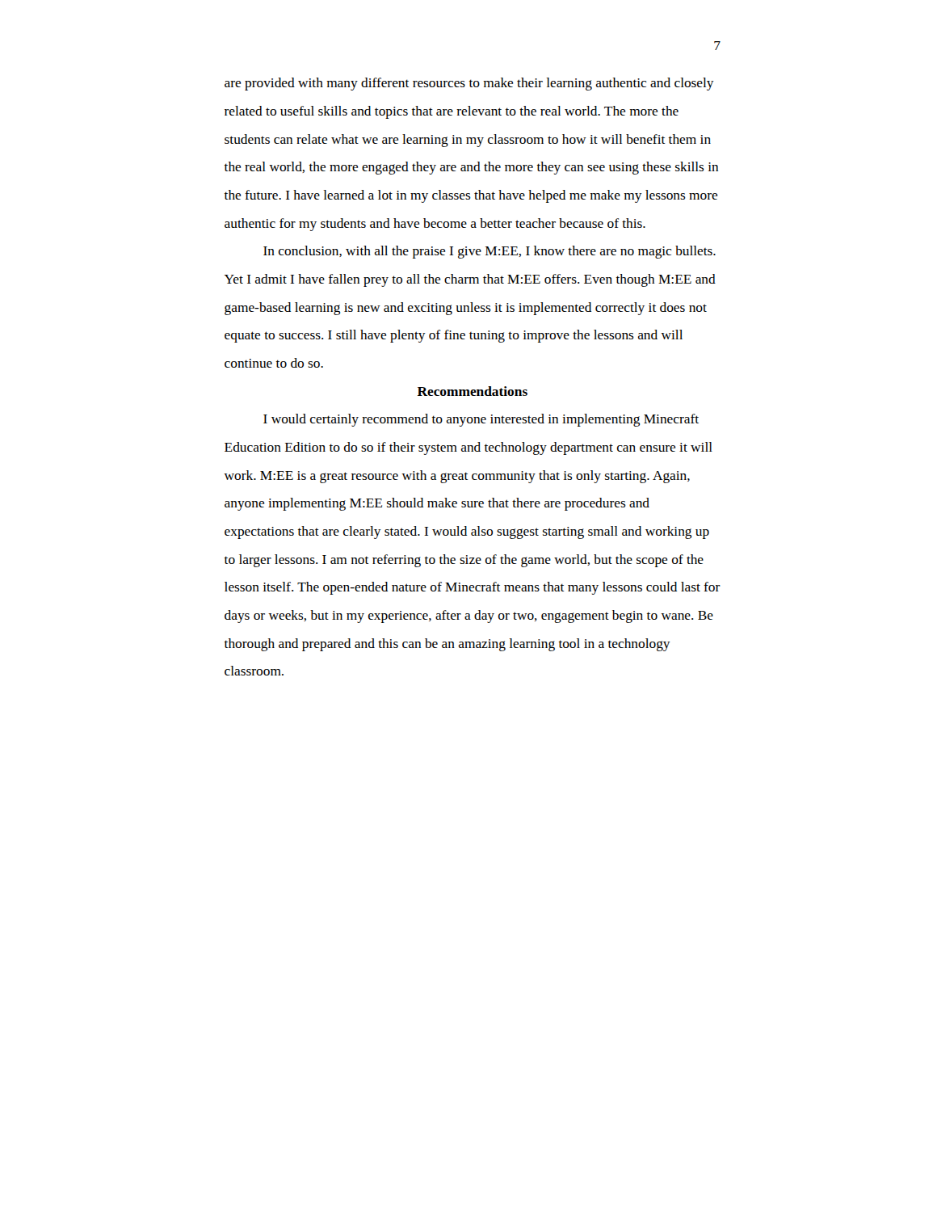7
are provided with many different resources to make their learning authentic and closely related to useful skills and topics that are relevant to the real world. The more the students can relate what we are learning in my classroom to how it will benefit them in the real world, the more engaged they are and the more they can see using these skills in the future. I have learned a lot in my classes that have helped me make my lessons more authentic for my students and have become a better teacher because of this.
In conclusion, with all the praise I give M:EE, I know there are no magic bullets. Yet I admit I have fallen prey to all the charm that M:EE offers. Even though M:EE and game-based learning is new and exciting unless it is implemented correctly it does not equate to success. I still have plenty of fine tuning to improve the lessons and will continue to do so.
Recommendations
I would certainly recommend to anyone interested in implementing Minecraft Education Edition to do so if their system and technology department can ensure it will work. M:EE is a great resource with a great community that is only starting. Again, anyone implementing M:EE should make sure that there are procedures and expectations that are clearly stated. I would also suggest starting small and working up to larger lessons. I am not referring to the size of the game world, but the scope of the lesson itself. The open-ended nature of Minecraft means that many lessons could last for days or weeks, but in my experience, after a day or two, engagement begin to wane. Be thorough and prepared and this can be an amazing learning tool in a technology classroom.